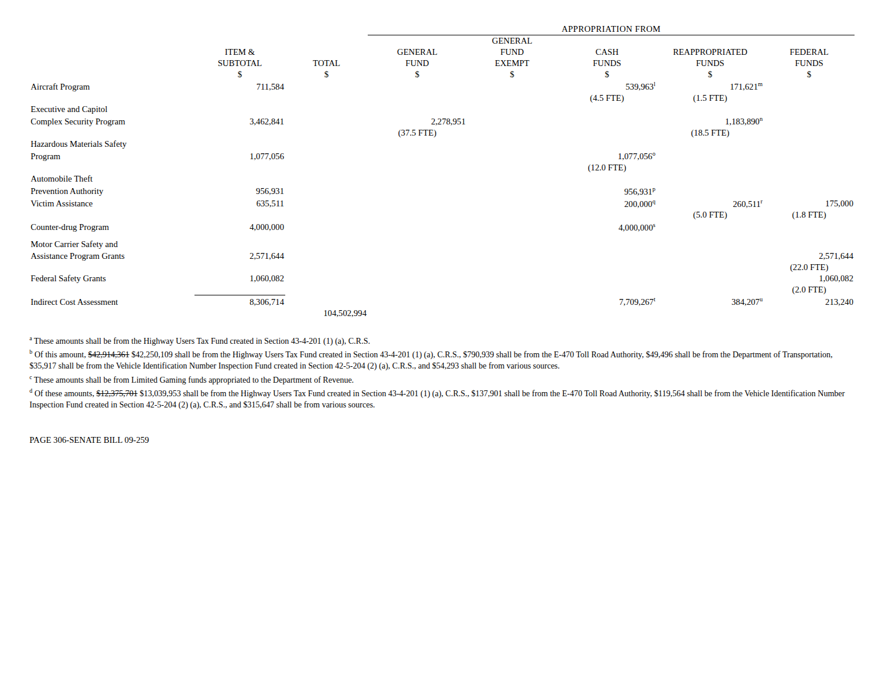| | | | APPROPRIATION FROM |
| | ITEM & SUBTOTAL | TOTAL | GENERAL FUND | GENERAL FUND EXEMPT | CASH FUNDS | REAPPROPRIATED FUNDS | FEDERAL FUNDS |
| | $ | $ | $ | $ | $ | $ | $ |
| Aircraft Program | 711,584 | | | | 539,963 l | 171,621 m | |
| | | | | | (4.5 FTE) | (1.5 FTE) | |
| Executive and Capitol | | | | | | | |
| Complex Security Program | 3,462,841 | | 2,278,951 | | | 1,183,890 n | |
| | | | (37.5 FTE) | | | (18.5 FTE) | |
| Hazardous Materials Safety | | | | | | | |
| Program | 1,077,056 | | | | 1,077,056 o | | |
| | | | | | (12.0 FTE) | | |
| Automobile Theft | | | | | | | |
| Prevention Authority | 956,931 | | | | 956,931 p | | |
| Victim Assistance | 635,511 | | | | 200,000 q | 260,511 r | 175,000 |
| | | | | | | (5.0 FTE) | (1.8 FTE) |
| Counter-drug Program | 4,000,000 | | | | 4,000,000 s | | |
| Motor Carrier Safety and | | | | | | | |
| Assistance Program Grants | 2,571,644 | | | | | | 2,571,644 |
| | | | | | | | (22.0 FTE) |
| Federal Safety Grants | 1,060,082 | | | | | | 1,060,082 |
| | | | | | | | (2.0 FTE) |
| Indirect Cost Assessment | 8,306,714 | | | | 7,709,267 t | 384,207 u | 213,240 |
| | | 104,502,994 | | | | | |
a These amounts shall be from the Highway Users Tax Fund created in Section 43-4-201 (1) (a), C.R.S.
b Of this amount, $42,914,361 $42,250,109 shall be from the Highway Users Tax Fund created in Section 43-4-201 (1) (a), C.R.S., $790,939 shall be from the E-470 Toll Road Authority, $49,496 shall be from the Department of Transportation, $35,917 shall be from the Vehicle Identification Number Inspection Fund created in Section 42-5-204 (2) (a), C.R.S., and $54,293 shall be from various sources.
c These amounts shall be from Limited Gaming funds appropriated to the Department of Revenue.
d Of these amounts, $12,375,701 $13,039,953 shall be from the Highway Users Tax Fund created in Section 43-4-201 (1) (a), C.R.S., $137,901 shall be from the E-470 Toll Road Authority, $119,564 shall be from the Vehicle Identification Number Inspection Fund created in Section 42-5-204 (2) (a), C.R.S., and $315,647 shall be from various sources.
PAGE 306-SENATE BILL 09-259